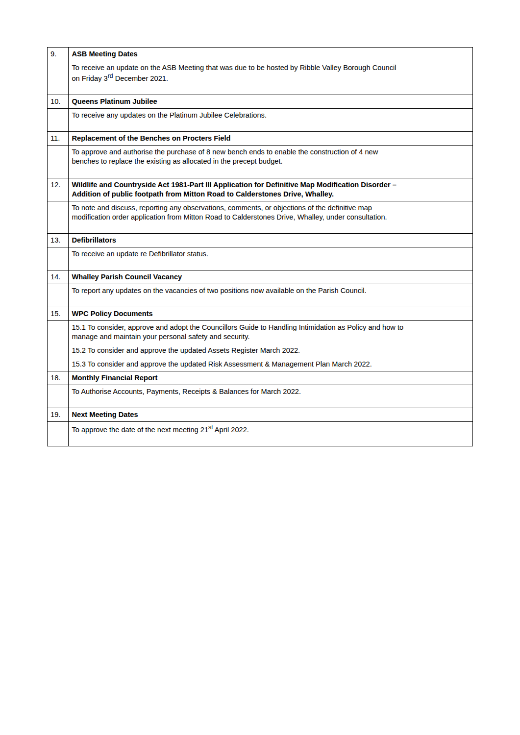| 9. | ASB Meeting Dates | |
| | To receive an update on the ASB Meeting that was due to be hosted by Ribble Valley Borough Council on Friday 3 rd December 2021. | |
| 10. | Queens Platinum Jubilee | |
| | To receive any updates on the Platinum Jubilee Celebrations. | |
| 11. | Replacement of the Benches on Procters Field | |
| | To approve and authorise the purchase of 8 new bench ends to enable the construction of 4 new benches to replace the existing as allocated in the precept budget. | |
| 12. | Wildlife and Countryside Act 1981-Part III Application for Definitive Map Modification Disorder – Addition of public footpath from Mitton Road to Calderstones Drive, Whalley. | |
| | To note and discuss, reporting any observations, comments, or objections of the definitive map modification order application from Mitton Road to Calderstones Drive, Whalley, under consultation. | |
| 13. | Defibrillators | |
| | To receive an update re Defibrillator status. | |
| 14. | Whalley Parish Council Vacancy | |
| | To report any updates on the vacancies of two positions now available on the Parish Council. | |
| 15. | WPC Policy Documents | |
| | 15.1 To consider, approve and adopt the Councillors Guide to Handling Intimidation as Policy and how to manage and maintain your personal safety and security. 15.2 To consider and approve the updated Assets Register March 2022. 15.3 To consider and approve the updated Risk Assessment & Management Plan March 2022. | |
| 18. | Monthly Financial Report | |
| | To Authorise Accounts, Payments, Receipts & Balances for March 2022. | |
| 19. | Next Meeting Dates | |
| | To approve the date of the next meeting 21 st April 2022. | |